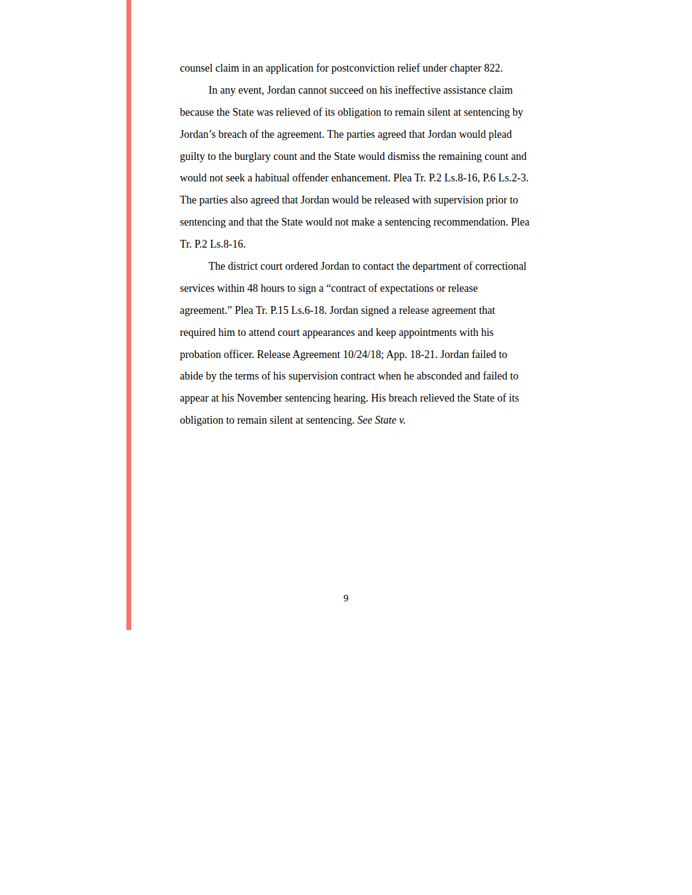counsel claim in an application for postconviction relief under chapter 822.
In any event, Jordan cannot succeed on his ineffective assistance claim because the State was relieved of its obligation to remain silent at sentencing by Jordan’s breach of the agreement. The parties agreed that Jordan would plead guilty to the burglary count and the State would dismiss the remaining count and would not seek a habitual offender enhancement. Plea Tr. P.2 Ls.8-16, P.6 Ls.2-3. The parties also agreed that Jordan would be released with supervision prior to sentencing and that the State would not make a sentencing recommendation. Plea Tr. P.2 Ls.8-16.
The district court ordered Jordan to contact the department of correctional services within 48 hours to sign a “contract of expectations or release agreement.” Plea Tr. P.15 Ls.6-18. Jordan signed a release agreement that required him to attend court appearances and keep appointments with his probation officer. Release Agreement 10/24/18; App. 18-21. Jordan failed to abide by the terms of his supervision contract when he absconded and failed to appear at his November sentencing hearing. His breach relieved the State of its obligation to remain silent at sentencing. See State v.
9